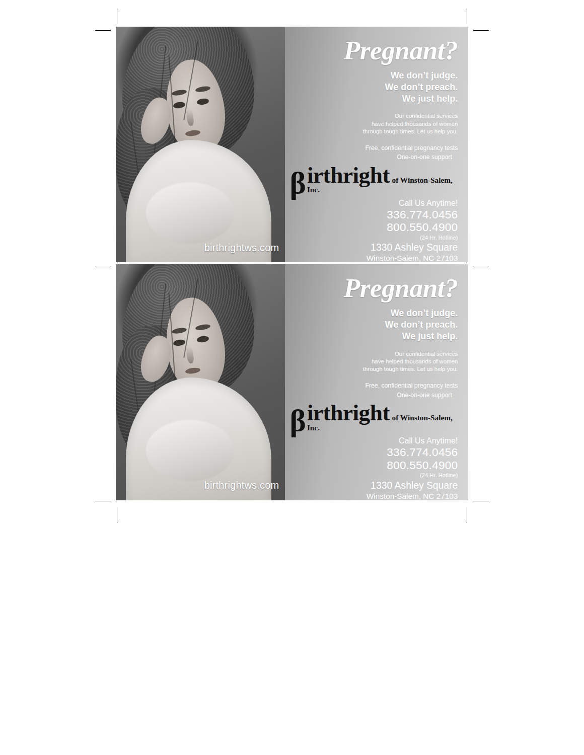birthrightws.com
Pregnant?
We don’t judge.
We don’t preach.
We just help.
Our confidential services
have helped thousands of women
through tough times. Let us help you.
Free, confidential pregnancy tests
One-on-one support
β irthright of Winston-Salem, Inc.
Call Us Anytime!
336.774.0456
800.550.4900
(24 Hr. Hotline)
1330 Ashley Square
Winston-Salem, NC 27103
birthrightws.com
Pregnant?
We don’t judge.
We don’t preach.
We just help.
Our confidential services
have helped thousands of women
through tough times. Let us help you.
Free, confidential pregnancy tests
One-on-one support
β irthright of Winston-Salem, Inc.
Call Us Anytime!
336.774.0456
800.550.4900
(24 Hr. Hotline)
1330 Ashley Square
Winston-Salem, NC 27103